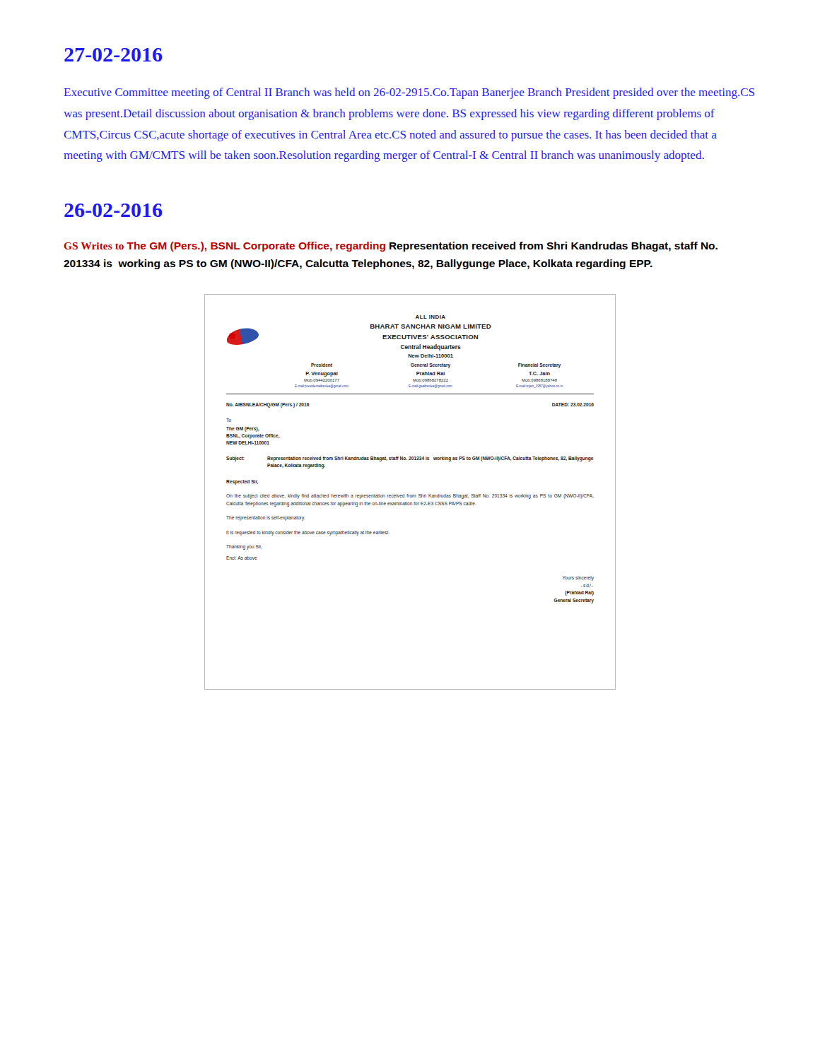27-02-2016
Executive Committee meeting of Central II Branch was held on 26-02-2915.Co.Tapan Banerjee Branch President presided over the meeting.CS was present.Detail discussion about organisation & branch problems were done. BS expressed his view regarding different problems of CMTS,Circus CSC,acute shortage of executives in Central Area etc.CS noted and assured to pursue the cases. It has been decided that a meeting with GM/CMTS will be taken soon.Resolution regarding merger of Central-I & Central II branch was unanimously adopted.
26-02-2016
GS Writes to The GM (Pers.), BSNL Corporate Office, regarding Representation received from Shri Kandrudas Bhagat, staff No. 201334 is working as PS to GM (NWO-II)/CFA, Calcutta Telephones, 82, Ballygunge Place, Kolkata regarding EPP.
ALL INDIA
BHARAT SANCHAR NIGAM LIMITED
EXECUTIVES' ASSOCIATION
Central Headquarters
New Delhi-110001
President
P. Venugopal
Mob:09442200177
E-mail:presidentaibsnlea@gmail.com
General Secretary
Prahlad Rai
Mob:09868278222
E-mail:gsaibsnlea@gmail.com
Financial Secretary
T.C. Jain
Mob:09868188748
E-mail:tcjain_1957@yahoo.co.in
No. AIBSNLEA/CHQ/GM (Pers.) / 2016
DATED: 23.02.2016
To
The GM (Pers),
BSNL, Corporate Office,
NEW DELHI-110001
Subject:
Representation received from Shri Kandrudas Bhagat, staff No. 201334 is working as PS to GM (NWO-II)/CFA, Calcutta Telephones, 82, Ballygunge Palace, Kolkata regarding.
Respected Sir,
On the subject cited above, kindly find attached herewith a representation received from Shri Kandrudas Bhagat, Staff No. 201334 is working as PS to GM (NWO-II)/CFA, Calcutta Telephones regarding additional chances for appearing in the on-line examination for E2-E3 CSSS PA/PS cadre.
The representation is self-explanatory.
It is requested to kindly consider the above case sympathetically at the earliest.
Thanking you Sir,
Encl: As above
Yours sincerely
-sd/-
(Prahlad Rai)
General Secretary